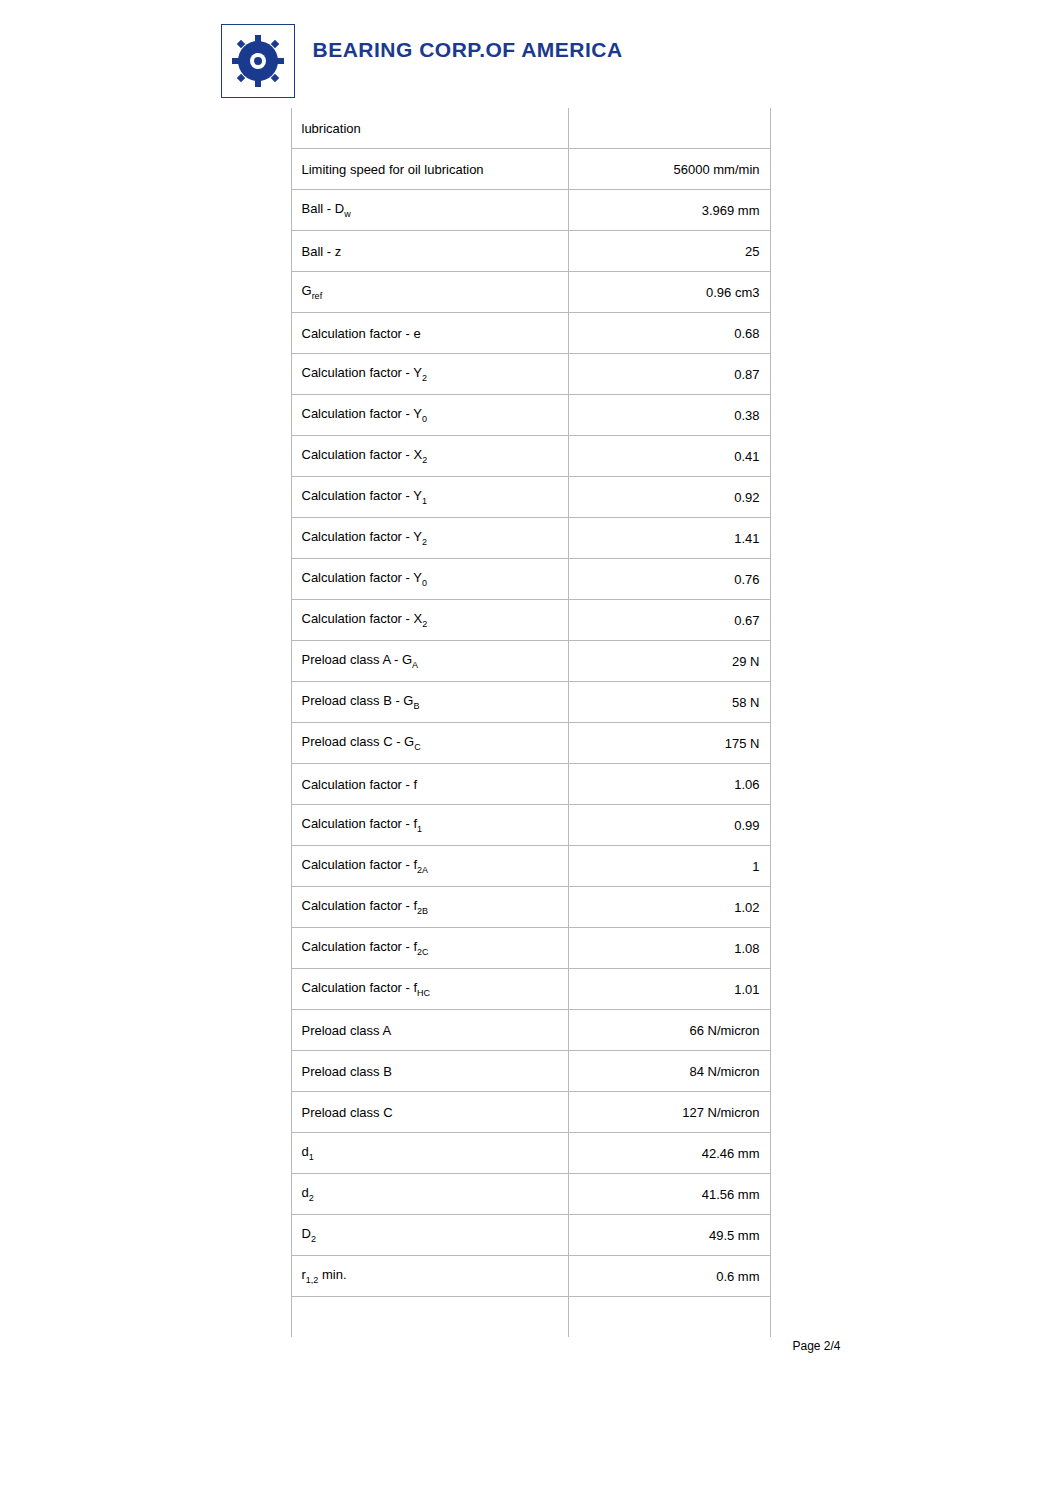BEARING CORP.OF AMERICA
| lubrication | |
| Limiting speed for oil lubrication | 56000 mm/min |
| Ball - D w | 3.969 mm |
| Ball - z | 25 |
| G ref | 0.96 cm3 |
| Calculation factor - e | 0.68 |
| Calculation factor - Y 2 | 0.87 |
| Calculation factor - Y 0 | 0.38 |
| Calculation factor - X 2 | 0.41 |
| Calculation factor - Y 1 | 0.92 |
| Calculation factor - Y 2 | 1.41 |
| Calculation factor - Y 0 | 0.76 |
| Calculation factor - X 2 | 0.67 |
| Preload class A - G A | 29 N |
| Preload class B - G B | 58 N |
| Preload class C - G C | 175 N |
| Calculation factor - f | 1.06 |
| Calculation factor - f 1 | 0.99 |
| Calculation factor - f 2A | 1 |
| Calculation factor - f 2B | 1.02 |
| Calculation factor - f 2C | 1.08 |
| Calculation factor - f HC | 1.01 |
| Preload class A | 66 N/micron |
| Preload class B | 84 N/micron |
| Preload class C | 127 N/micron |
| d 1 | 42.46 mm |
| d 2 | 41.56 mm |
| D 2 | 49.5 mm |
| r 1,2 min. | 0.6 mm |
Page 2/4